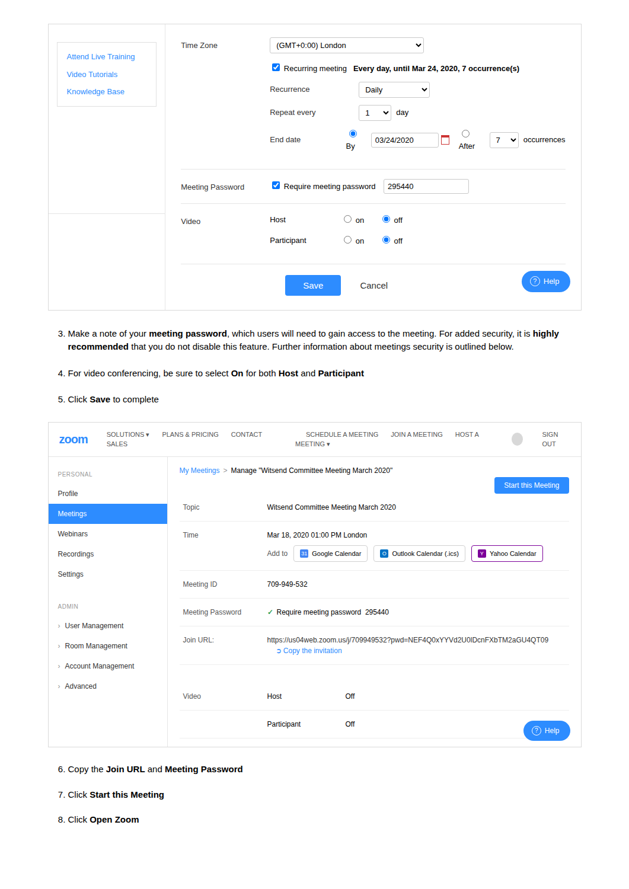Attend Live Training Video Tutorials Knowledge Base
Time Zone
(GMT+0:00) London
Recurring meeting Every day, until Mar 24, 2020, 7 occurrence(s)
Recurrence
Daily
Repeat every
1 day
End date
By After 7 occurrences
Meeting Password
Require meeting password
Video
Host
on off
Participant
on off
? Help
Save Cancel
Make a note of your meeting password, which users will need to gain access to the meeting. For added security, it is highly recommended that you do not disable this feature. Further information about meetings security is outlined below.
For video conferencing, be sure to select On for both Host and Participant
Click Save to complete
zoom SOLUTIONS ▾ PLANS & PRICING CONTACT SALES SCHEDULE A MEETING JOIN A MEETING HOST A MEETING ▾ SIGN OUT
PERSONAL
Profile
Meetings
Webinars
Recordings
Settings
ADMIN
User Management
Room Management
Account Management
Advanced
My Meetings>Manage "Witsend Committee Meeting March 2020"
Start this Meeting
| Topic | Witsend Committee Meeting March 2020 |
| Time | Mar 18, 2020 01:00 PM London Add to 31 Google Calendar O Outlook Calendar (.ics) Y Yahoo Calendar |
| Meeting ID | 709-949-532 |
| Meeting Password | ✓ Require meeting password 295440 |
| Join URL: | https://us04web.zoom.us/j/709949532?pwd=NEF4Q0xYYVd2U0lDcnFXbTM2aGU4QT09 ➲ Copy the invitation |
| Video | Host | Off |
| | Participant | Off |
? Help
Copy the Join URL and Meeting Password
Click Start this Meeting
Click Open Zoom